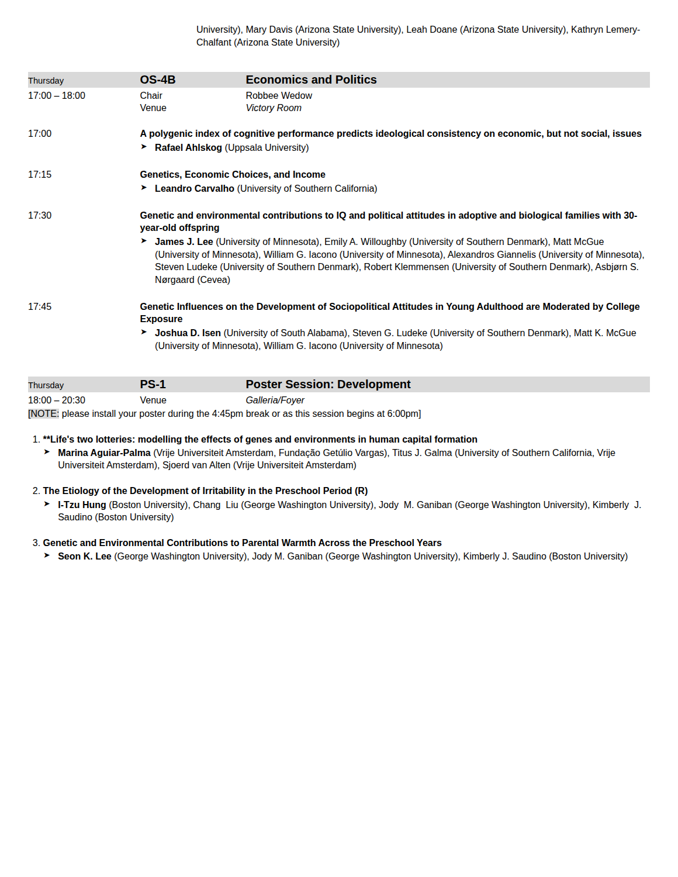University), Mary Davis (Arizona State University), Leah Doane (Arizona State University), Kathryn Lemery-Chalfant (Arizona State University)
Thursday
OS-4B
Economics and Politics
17:00 – 18:00
Chair
Robbee Wedow
Venue
Victory Room
17:00
A polygenic index of cognitive performance predicts ideological consistency on economic, but not social, issues
Rafael Ahlskog (Uppsala University)
17:15
Genetics, Economic Choices, and Income
Leandro Carvalho (University of Southern California)
17:30
Genetic and environmental contributions to IQ and political attitudes in adoptive and biological families with 30-year-old offspring
James J. Lee (University of Minnesota), Emily A. Willoughby (University of Southern Denmark), Matt McGue (University of Minnesota), William G. Iacono (University of Minnesota), Alexandros Giannelis (University of Minnesota), Steven Ludeke (University of Southern Denmark), Robert Klemmensen (University of Southern Denmark), Asbjørn S. Nørgaard (Cevea)
17:45
Genetic Influences on the Development of Sociopolitical Attitudes in Young Adulthood are Moderated by College Exposure
Joshua D. Isen (University of South Alabama), Steven G. Ludeke (University of Southern Denmark), Matt K. McGue (University of Minnesota), William G. Iacono (University of Minnesota)
Thursday
PS-1
Poster Session: Development
18:00 – 20:30
Venue
Galleria/Foyer
[NOTE: please install your poster during the 4:45pm break or as this session begins at 6:00pm]
**Life's two lotteries: modelling the effects of genes and environments in human capital formation
Marina Aguiar-Palma (Vrije Universiteit Amsterdam, Fundação Getúlio Vargas), Titus J. Galma (University of Southern California, Vrije Universiteit Amsterdam), Sjoerd van Alten (Vrije Universiteit Amsterdam)
The Etiology of the Development of Irritability in the Preschool Period (R)
I-Tzu Hung (Boston University), Chang Liu (George Washington University), Jody M. Ganiban (George Washington University), Kimberly J. Saudino (Boston University)
Genetic and Environmental Contributions to Parental Warmth Across the Preschool Years
Seon K. Lee (George Washington University), Jody M. Ganiban (George Washington University), Kimberly J. Saudino (Boston University)